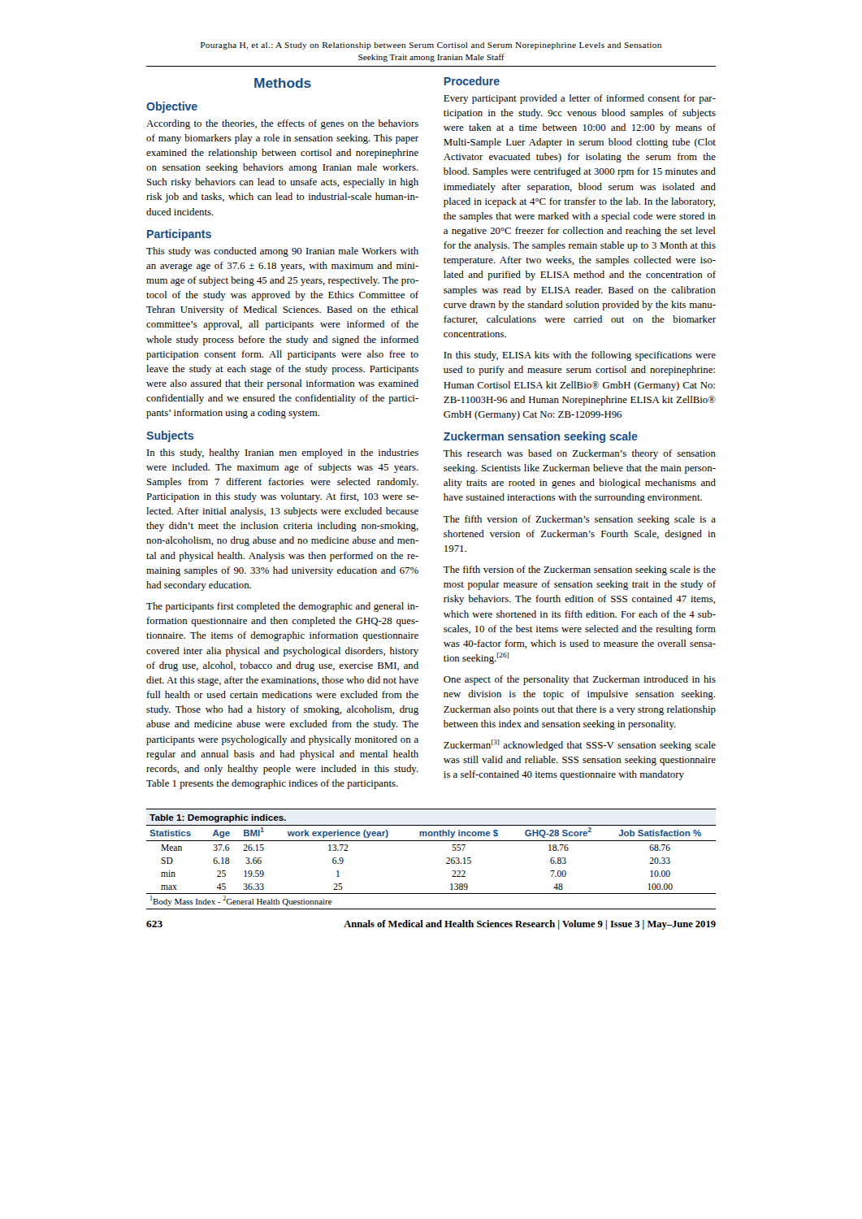Pouragha H, et al.: A Study on Relationship between Serum Cortisol and Serum Norepinephrine Levels and Sensation
Seeking Trait among Iranian Male Staff
Methods
Objective
According to the theories, the effects of genes on the behaviors of many biomarkers play a role in sensation seeking. This paper examined the relationship between cortisol and norepinephrine on sensation seeking behaviors among Iranian male workers. Such risky behaviors can lead to unsafe acts, especially in high risk job and tasks, which can lead to industrial-scale human-induced incidents.
Participants
This study was conducted among 90 Iranian male Workers with an average age of 37.6 ± 6.18 years, with maximum and minimum age of subject being 45 and 25 years, respectively. The protocol of the study was approved by the Ethics Committee of Tehran University of Medical Sciences. Based on the ethical committee’s approval, all participants were informed of the whole study process before the study and signed the informed participation consent form. All participants were also free to leave the study at each stage of the study process. Participants were also assured that their personal information was examined confidentially and we ensured the confidentiality of the participants’ information using a coding system.
Subjects
In this study, healthy Iranian men employed in the industries were included. The maximum age of subjects was 45 years. Samples from 7 different factories were selected randomly. Participation in this study was voluntary. At first, 103 were selected. After initial analysis, 13 subjects were excluded because they didn’t meet the inclusion criteria including non-smoking, non-alcoholism, no drug abuse and no medicine abuse and mental and physical health. Analysis was then performed on the remaining samples of 90. 33% had university education and 67% had secondary education.
The participants first completed the demographic and general information questionnaire and then completed the GHQ-28 questionnaire. The items of demographic information questionnaire covered inter alia physical and psychological disorders, history of drug use, alcohol, tobacco and drug use, exercise BMI, and diet. At this stage, after the examinations, those who did not have full health or used certain medications were excluded from the study. Those who had a history of smoking, alcoholism, drug abuse and medicine abuse were excluded from the study. The participants were psychologically and physically monitored on a regular and annual basis and had physical and mental health records, and only healthy people were included in this study. Table 1 presents the demographic indices of the participants.
Procedure
Every participant provided a letter of informed consent for participation in the study. 9cc venous blood samples of subjects were taken at a time between 10:00 and 12:00 by means of Multi-Sample Luer Adapter in serum blood clotting tube (Clot Activator evacuated tubes) for isolating the serum from the blood. Samples were centrifuged at 3000 rpm for 15 minutes and immediately after separation, blood serum was isolated and placed in icepack at 4°C for transfer to the lab. In the laboratory, the samples that were marked with a special code were stored in a negative 20°C freezer for collection and reaching the set level for the analysis. The samples remain stable up to 3 Month at this temperature. After two weeks, the samples collected were isolated and purified by ELISA method and the concentration of samples was read by ELISA reader. Based on the calibration curve drawn by the standard solution provided by the kits manufacturer, calculations were carried out on the biomarker concentrations.
In this study, ELISA kits with the following specifications were used to purify and measure serum cortisol and norepinephrine: Human Cortisol ELISA kit ZellBio® GmbH (Germany) Cat No: ZB-11003H-96 and Human Norepinephrine ELISA kit ZellBio® GmbH (Germany) Cat No: ZB-12099-H96
Zuckerman sensation seeking scale
This research was based on Zuckerman’s theory of sensation seeking. Scientists like Zuckerman believe that the main personality traits are rooted in genes and biological mechanisms and have sustained interactions with the surrounding environment.
The fifth version of Zuckerman’s sensation seeking scale is a shortened version of Zuckerman’s Fourth Scale, designed in 1971.
The fifth version of the Zuckerman sensation seeking scale is the most popular measure of sensation seeking trait in the study of risky behaviors. The fourth edition of SSS contained 47 items, which were shortened in its fifth edition. For each of the 4 subscales, 10 of the best items were selected and the resulting form was 40-factor form, which is used to measure the overall sensation seeking.[26]
One aspect of the personality that Zuckerman introduced in his new division is the topic of impulsive sensation seeking. Zuckerman also points out that there is a very strong relationship between this index and sensation seeking in personality.
Zuckerman[3] acknowledged that SSS-V sensation seeking scale was still valid and reliable. SSS sensation seeking questionnaire is a self-contained 40 items questionnaire with mandatory
Table 1: Demographic indices.
| Statistics | Age | BMI 1 | work experience (year) | monthly income $ | GHQ-28 Score 2 | Job Satisfaction % |
| --- | --- | --- | --- | --- | --- | --- |
| Mean | 37.6 | 26.15 | 13.72 | 557 | 18.76 | 68.76 |
| SD | 6.18 | 3.66 | 6.9 | 263.15 | 6.83 | 20.33 |
| min | 25 | 19.59 | 1 | 222 | 7.00 | 10.00 |
| max | 45 | 36.33 | 25 | 1389 | 48 | 100.00 |
| 1 Body Mass Index - 2 General Health Questionnaire |
623
Annals of Medical and Health Sciences Research | Volume 9 | Issue 3 | May–June 2019